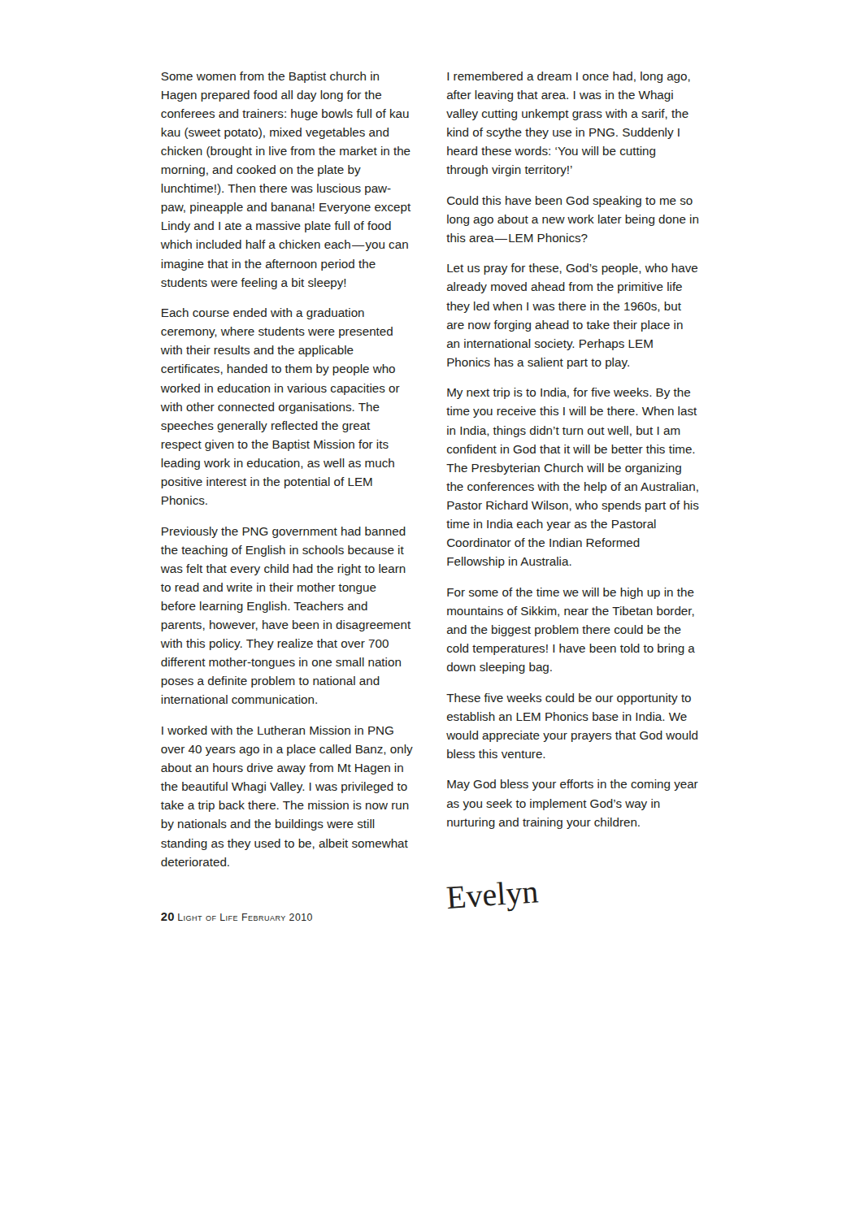Some women from the Baptist church in Hagen prepared food all day long for the conferees and trainers: huge bowls full of kau kau (sweet potato), mixed vegetables and chicken (brought in live from the market in the morning, and cooked on the plate by lunchtime!). Then there was luscious paw-paw, pineapple and banana! Everyone except Lindy and I ate a massive plate full of food which included half a chicken each — you can imagine that in the afternoon period the students were feeling a bit sleepy!
Each course ended with a graduation ceremony, where students were presented with their results and the applicable certificates, handed to them by people who worked in education in various capacities or with other connected organisations. The speeches generally reflected the great respect given to the Baptist Mission for its leading work in education, as well as much positive interest in the potential of LEM Phonics.
Previously the PNG government had banned the teaching of English in schools because it was felt that every child had the right to learn to read and write in their mother tongue before learning English. Teachers and parents, however, have been in disagreement with this policy. They realize that over 700 different mother-tongues in one small nation poses a definite problem to national and international communication.
I worked with the Lutheran Mission in PNG over 40 years ago in a place called Banz, only about an hours drive away from Mt Hagen in the beautiful Whagi Valley. I was privileged to take a trip back there. The mission is now run by nationals and the buildings were still standing as they used to be, albeit somewhat deteriorated.
I remembered a dream I once had, long ago, after leaving that area. I was in the Whagi valley cutting unkempt grass with a sarif, the kind of scythe they use in PNG. Suddenly I heard these words: ‘You will be cutting through virgin territory!’
Could this have been God speaking to me so long ago about a new work later being done in this area — LEM Phonics?
Let us pray for these, God’s people, who have already moved ahead from the primitive life they led when I was there in the 1960s, but are now forging ahead to take their place in an international society. Perhaps LEM Phonics has a salient part to play.
My next trip is to India, for five weeks. By the time you receive this I will be there. When last in India, things didn’t turn out well, but I am confident in God that it will be better this time. The Presbyterian Church will be organizing the conferences with the help of an Australian, Pastor Richard Wilson, who spends part of his time in India each year as the Pastoral Coordinator of the Indian Reformed Fellowship in Australia.
For some of the time we will be high up in the mountains of Sikkim, near the Tibetan border, and the biggest problem there could be the cold temperatures! I have been told to bring a down sleeping bag.
These five weeks could be our opportunity to establish an LEM Phonics base in India. We would appreciate your prayers that God would bless this venture.
May God bless your efforts in the coming year as you seek to implement God’s way in nurturing and training your children.
Evelyn
20 Light of Life February 2010